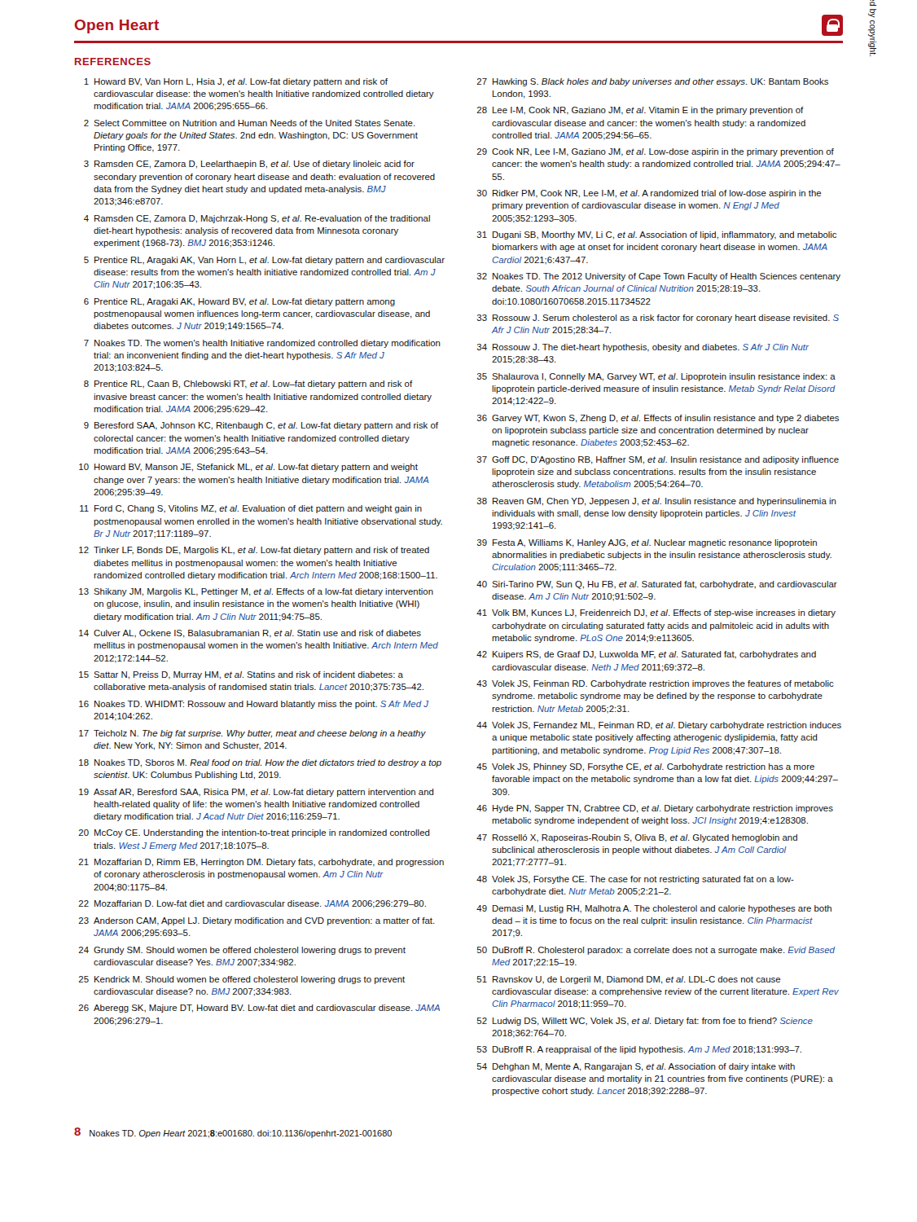Open Heart
REFERENCES
1 Howard BV, Van Horn L, Hsia J, et al. Low-fat dietary pattern and risk of cardiovascular disease: the women's health Initiative randomized controlled dietary modification trial. JAMA 2006;295:655–66.
2 Select Committee on Nutrition and Human Needs of the United States Senate. Dietary goals for the United States. 2nd edn. Washington, DC: US Government Printing Office, 1977.
3 Ramsden CE, Zamora D, Leelarthaepin B, et al. Use of dietary linoleic acid for secondary prevention of coronary heart disease and death: evaluation of recovered data from the Sydney diet heart study and updated meta-analysis. BMJ 2013;346:e8707.
4 Ramsden CE, Zamora D, Majchrzak-Hong S, et al. Re-evaluation of the traditional diet-heart hypothesis: analysis of recovered data from Minnesota coronary experiment (1968-73). BMJ 2016;353:i1246.
5 Prentice RL, Aragaki AK, Van Horn L, et al. Low-fat dietary pattern and cardiovascular disease: results from the women's health initiative randomized controlled trial. Am J Clin Nutr 2017;106:35–43.
6 Prentice RL, Aragaki AK, Howard BV, et al. Low-fat dietary pattern among postmenopausal women influences long-term cancer, cardiovascular disease, and diabetes outcomes. J Nutr 2019;149:1565–74.
7 Noakes TD. The women's health Initiative randomized controlled dietary modification trial: an inconvenient finding and the diet-heart hypothesis. S Afr Med J 2013;103:824–5.
8 Prentice RL, Caan B, Chlebowski RT, et al. Low–fat dietary pattern and risk of invasive breast cancer: the women's health Initiative randomized controlled dietary modification trial. JAMA 2006;295:629–42.
9 Beresford SAA, Johnson KC, Ritenbaugh C, et al. Low-fat dietary pattern and risk of colorectal cancer: the women's health Initiative randomized controlled dietary modification trial. JAMA 2006;295:643–54.
10 Howard BV, Manson JE, Stefanick ML, et al. Low-fat dietary pattern and weight change over 7 years: the women's health Initiative dietary modification trial. JAMA 2006;295:39–49.
11 Ford C, Chang S, Vitolins MZ, et al. Evaluation of diet pattern and weight gain in postmenopausal women enrolled in the women's health Initiative observational study. Br J Nutr 2017;117:1189–97.
12 Tinker LF, Bonds DE, Margolis KL, et al. Low-fat dietary pattern and risk of treated diabetes mellitus in postmenopausal women: the women's health Initiative randomized controlled dietary modification trial. Arch Intern Med 2008;168:1500–11.
13 Shikany JM, Margolis KL, Pettinger M, et al. Effects of a low-fat dietary intervention on glucose, insulin, and insulin resistance in the women's health Initiative (WHI) dietary modification trial. Am J Clin Nutr 2011;94:75–85.
14 Culver AL, Ockene IS, Balasubramanian R, et al. Statin use and risk of diabetes mellitus in postmenopausal women in the women's health Initiative. Arch Intern Med 2012;172:144–52.
15 Sattar N, Preiss D, Murray HM, et al. Statins and risk of incident diabetes: a collaborative meta-analysis of randomised statin trials. Lancet 2010;375:735–42.
16 Noakes TD. WHIDMT: Rossouw and Howard blatantly miss the point. S Afr Med J 2014;104:262.
17 Teicholz N. The big fat surprise. Why butter, meat and cheese belong in a heathy diet. New York, NY: Simon and Schuster, 2014.
18 Noakes TD, Sboros M. Real food on trial. How the diet dictators tried to destroy a top scientist. UK: Columbus Publishing Ltd, 2019.
19 Assaf AR, Beresford SAA, Risica PM, et al. Low-fat dietary pattern intervention and health-related quality of life: the women's health Initiative randomized controlled dietary modification trial. J Acad Nutr Diet 2016;116:259–71.
20 McCoy CE. Understanding the intention-to-treat principle in randomized controlled trials. West J Emerg Med 2017;18:1075–8.
21 Mozaffarian D, Rimm EB, Herrington DM. Dietary fats, carbohydrate, and progression of coronary atherosclerosis in postmenopausal women. Am J Clin Nutr 2004;80:1175–84.
22 Mozaffarian D. Low-fat diet and cardiovascular disease. JAMA 2006;296:279–80.
23 Anderson CAM, Appel LJ. Dietary modification and CVD prevention: a matter of fat. JAMA 2006;295:693–5.
24 Grundy SM. Should women be offered cholesterol lowering drugs to prevent cardiovascular disease? Yes. BMJ 2007;334:982.
25 Kendrick M. Should women be offered cholesterol lowering drugs to prevent cardiovascular disease? no. BMJ 2007;334:983.
26 Aberegg SK, Majure DT, Howard BV. Low-fat diet and cardiovascular disease. JAMA 2006;296:279–1.
27 Hawking S. Black holes and baby universes and other essays. UK: Bantam Books London, 1993.
28 Lee I-M, Cook NR, Gaziano JM, et al. Vitamin E in the primary prevention of cardiovascular disease and cancer: the women's health study: a randomized controlled trial. JAMA 2005;294:56–65.
29 Cook NR, Lee I-M, Gaziano JM, et al. Low-dose aspirin in the primary prevention of cancer: the women's health study: a randomized controlled trial. JAMA 2005;294:47–55.
30 Ridker PM, Cook NR, Lee I-M, et al. A randomized trial of low-dose aspirin in the primary prevention of cardiovascular disease in women. N Engl J Med 2005;352:1293–305.
31 Dugani SB, Moorthy MV, Li C, et al. Association of lipid, inflammatory, and metabolic biomarkers with age at onset for incident coronary heart disease in women. JAMA Cardiol 2021;6:437–47.
32 Noakes TD. The 2012 University of Cape Town Faculty of Health Sciences centenary debate. South African Journal of Clinical Nutrition 2015;28:19–33. doi:10.1080/16070658.2015.11734522
33 Rossouw J. Serum cholesterol as a risk factor for coronary heart disease revisited. S Afr J Clin Nutr 2015;28:34–7.
34 Rossouw J. The diet-heart hypothesis, obesity and diabetes. S Afr J Clin Nutr 2015;28:38–43.
35 Shalaurova I, Connelly MA, Garvey WT, et al. Lipoprotein insulin resistance index: a lipoprotein particle-derived measure of insulin resistance. Metab Syndr Relat Disord 2014;12:422–9.
36 Garvey WT, Kwon S, Zheng D, et al. Effects of insulin resistance and type 2 diabetes on lipoprotein subclass particle size and concentration determined by nuclear magnetic resonance. Diabetes 2003;52:453–62.
37 Goff DC, D'Agostino RB, Haffner SM, et al. Insulin resistance and adiposity influence lipoprotein size and subclass concentrations. results from the insulin resistance atherosclerosis study. Metabolism 2005;54:264–70.
38 Reaven GM, Chen YD, Jeppesen J, et al. Insulin resistance and hyperinsulinemia in individuals with small, dense low density lipoprotein particles. J Clin Invest 1993;92:141–6.
39 Festa A, Williams K, Hanley AJG, et al. Nuclear magnetic resonance lipoprotein abnormalities in prediabetic subjects in the insulin resistance atherosclerosis study. Circulation 2005;111:3465–72.
40 Siri-Tarino PW, Sun Q, Hu FB, et al. Saturated fat, carbohydrate, and cardiovascular disease. Am J Clin Nutr 2010;91:502–9.
41 Volk BM, Kunces LJ, Freidenreich DJ, et al. Effects of step-wise increases in dietary carbohydrate on circulating saturated fatty acids and palmitoleic acid in adults with metabolic syndrome. PLoS One 2014;9:e113605.
42 Kuipers RS, de Graaf DJ, Luxwolda MF, et al. Saturated fat, carbohydrates and cardiovascular disease. Neth J Med 2011;69:372–8.
43 Volek JS, Feinman RD. Carbohydrate restriction improves the features of metabolic syndrome. metabolic syndrome may be defined by the response to carbohydrate restriction. Nutr Metab 2005;2:31.
44 Volek JS, Fernandez ML, Feinman RD, et al. Dietary carbohydrate restriction induces a unique metabolic state positively affecting atherogenic dyslipidemia, fatty acid partitioning, and metabolic syndrome. Prog Lipid Res 2008;47:307–18.
45 Volek JS, Phinney SD, Forsythe CE, et al. Carbohydrate restriction has a more favorable impact on the metabolic syndrome than a low fat diet. Lipids 2009;44:297–309.
46 Hyde PN, Sapper TN, Crabtree CD, et al. Dietary carbohydrate restriction improves metabolic syndrome independent of weight loss. JCI Insight 2019;4:e128308.
47 Rosselló X, Raposeiras-Roubin S, Oliva B, et al. Glycated hemoglobin and subclinical atherosclerosis in people without diabetes. J Am Coll Cardiol 2021;77:2777–91.
48 Volek JS, Forsythe CE. The case for not restricting saturated fat on a low-carbohydrate diet. Nutr Metab 2005;2:21–2.
49 Demasi M, Lustig RH, Malhotra A. The cholesterol and calorie hypotheses are both dead – it is time to focus on the real culprit: insulin resistance. Clin Pharmacist 2017;9.
50 DuBroff R. Cholesterol paradox: a correlate does not a surrogate make. Evid Based Med 2017;22:15–19.
51 Ravnskov U, de Lorgeril M, Diamond DM, et al. LDL-C does not cause cardiovascular disease: a comprehensive review of the current literature. Expert Rev Clin Pharmacol 2018;11:959–70.
52 Ludwig DS, Willett WC, Volek JS, et al. Dietary fat: from foe to friend? Science 2018;362:764–70.
53 DuBroff R. A reappraisal of the lipid hypothesis. Am J Med 2018;131:993–7.
54 Dehghan M, Mente A, Rangarajan S, et al. Association of dairy intake with cardiovascular disease and mortality in 21 countries from five continents (PURE): a prospective cohort study. Lancet 2018;392:2288–97.
8
Noakes TD. Open Heart 2021;8:e001680. doi:10.1136/openhrt-2021-001680
Open Heart: first published as 10.1136/openhrt-2021-001680 on 21 July 2021. Downloaded from http://openheart.bmj.com/ on July 2, 2022 by guest. Protected by copyright.